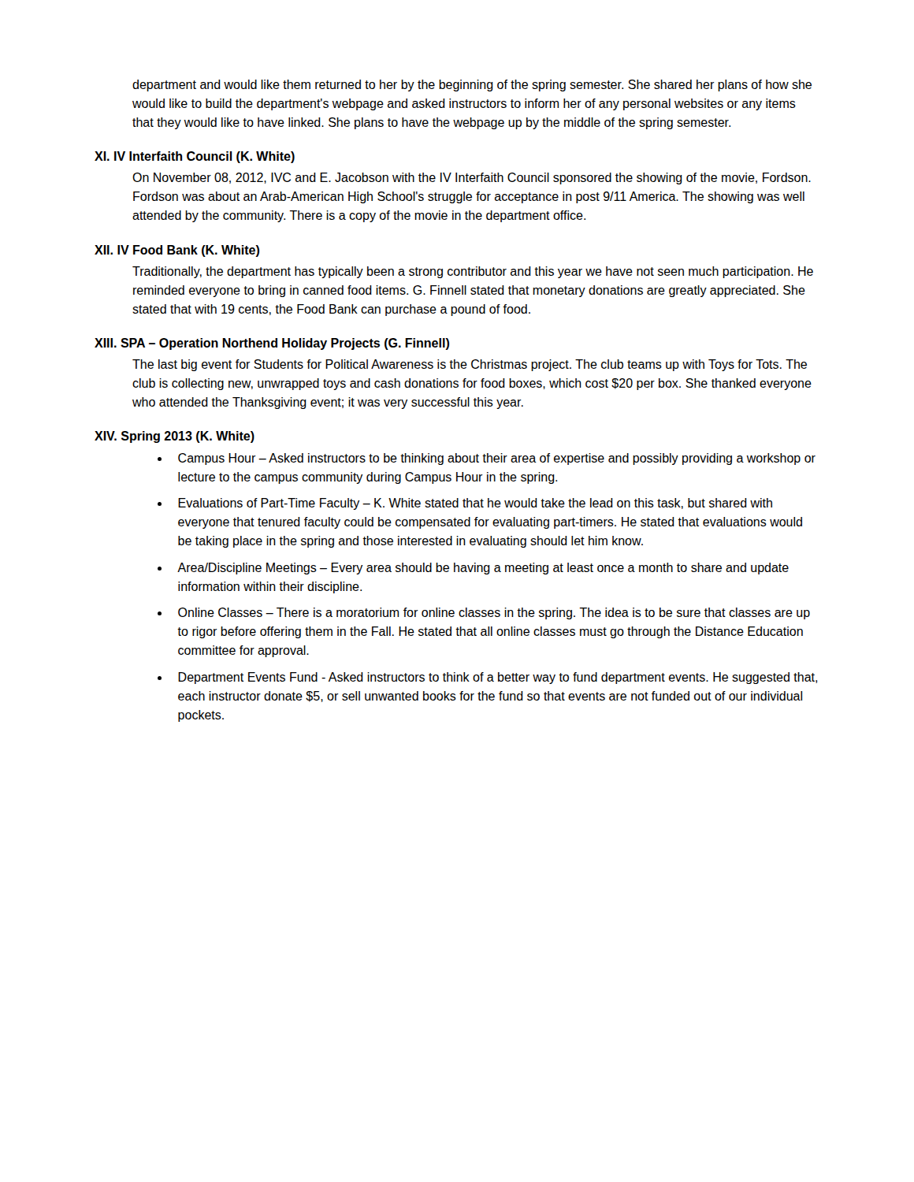department and would like them returned to her by the beginning of the spring semester. She shared her plans of how she would like to build the department's webpage and asked instructors to inform her of any personal websites or any items that they would like to have linked. She plans to have the webpage up by the middle of the spring semester.
XI. IV Interfaith Council (K. White)
On November 08, 2012, IVC and E. Jacobson with the IV Interfaith Council sponsored the showing of the movie, Fordson. Fordson was about an Arab-American High School's struggle for acceptance in post 9/11 America. The showing was well attended by the community. There is a copy of the movie in the department office.
XII. IV Food Bank (K. White)
Traditionally, the department has typically been a strong contributor and this year we have not seen much participation. He reminded everyone to bring in canned food items. G. Finnell stated that monetary donations are greatly appreciated. She stated that with 19 cents, the Food Bank can purchase a pound of food.
XIII. SPA – Operation Northend Holiday Projects (G. Finnell)
The last big event for Students for Political Awareness is the Christmas project. The club teams up with Toys for Tots. The club is collecting new, unwrapped toys and cash donations for food boxes, which cost $20 per box. She thanked everyone who attended the Thanksgiving event; it was very successful this year.
XIV. Spring 2013 (K. White)
Campus Hour – Asked instructors to be thinking about their area of expertise and possibly providing a workshop or lecture to the campus community during Campus Hour in the spring.
Evaluations of Part-Time Faculty – K. White stated that he would take the lead on this task, but shared with everyone that tenured faculty could be compensated for evaluating part-timers. He stated that evaluations would be taking place in the spring and those interested in evaluating should let him know.
Area/Discipline Meetings – Every area should be having a meeting at least once a month to share and update information within their discipline.
Online Classes – There is a moratorium for online classes in the spring. The idea is to be sure that classes are up to rigor before offering them in the Fall. He stated that all online classes must go through the Distance Education committee for approval.
Department Events Fund - Asked instructors to think of a better way to fund department events. He suggested that, each instructor donate $5, or sell unwanted books for the fund so that events are not funded out of our individual pockets.